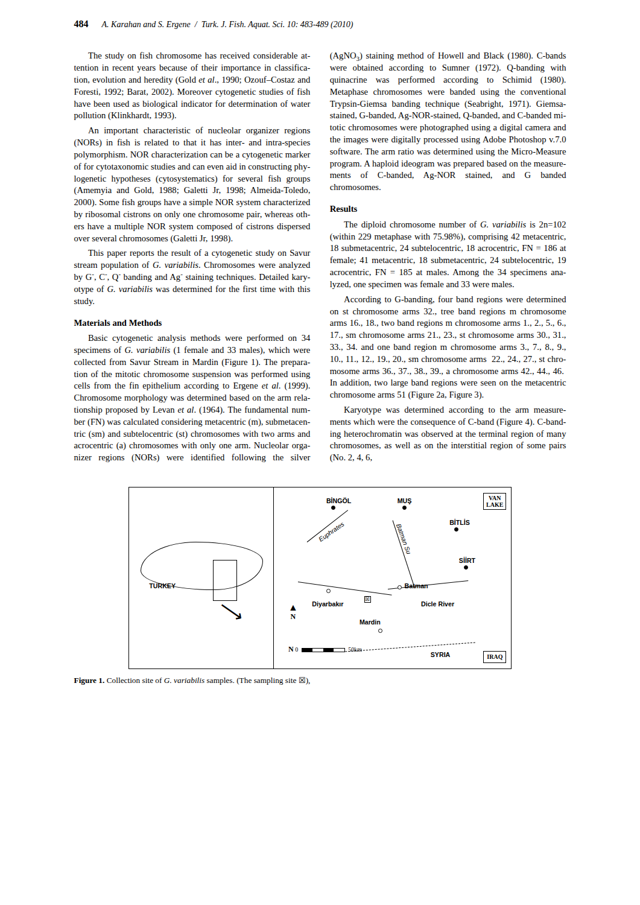484 A. Karahan and S. Ergene / Turk. J. Fish. Aquat. Sci. 10: 483-489 (2010)
The study on fish chromosome has received considerable attention in recent years because of their importance in classification, evolution and heredity (Gold et al., 1990; Ozouf–Costaz and Foresti, 1992; Barat, 2002). Moreover cytogenetic studies of fish have been used as biological indicator for determination of water pollution (Klinkhardt, 1993).
An important characteristic of nucleolar organizer regions (NORs) in fish is related to that it has inter- and intra-species polymorphism. NOR characterization can be a cytogenetic marker of for cytotaxonomic studies and can even aid in constructing phylogenetic hypotheses (cytosystematics) for several fish groups (Amemyia and Gold, 1988; Galetti Jr, 1998; Almeida-Toledo, 2000). Some fish groups have a simple NOR system characterized by ribosomal cistrons on only one chromosome pair, whereas others have a multiple NOR system composed of cistrons dispersed over several chromosomes (Galetti Jr, 1998).
This paper reports the result of a cytogenetic study on Savur stream population of G. variabilis. Chromosomes were analyzed by G-, C-, Q- banding and Ag- staining techniques. Detailed karyotype of G. variabilis was determined for the first time with this study.
Materials and Methods
Basic cytogenetic analysis methods were performed on 34 specimens of G. variabilis (1 female and 33 males), which were collected from Savur Stream in Mardin (Figure 1). The preparation of the mitotic chromosome suspension was performed using cells from the fin epithelium according to Ergene et al. (1999). Chromosome morphology was determined based on the arm relationship proposed by Levan et al. (1964). The fundamental number (FN) was calculated considering metacentric (m), submetacentric (sm) and subtelocentric (st) chromosomes with two arms and acrocentric (a) chromosomes with only one arm. Nucleolar organizer regions (NORs) were identified following the silver (AgNO3) staining method of Howell and Black (1980). C-bands were obtained according to Sumner (1972). Q-banding with quinacrine was performed according to Schimid (1980). Metaphase chromosomes were banded using the conventional Trypsin-Giemsa banding technique (Seabright, 1971). Giemsa-stained, G-banded, Ag-NOR-stained, Q-banded, and C-banded mitotic chromosomes were photographed using a digital camera and the images were digitally processed using Adobe Photoshop v.7.0 software. The arm ratio was determined using the Micro-Measure program. A haploid ideogram was prepared based on the measurements of C-banded, Ag-NOR stained, and G banded chromosomes.
Results
The diploid chromosome number of G. variabilis is 2n=102 (within 229 metaphase with 75.98%), comprising 42 metacentric, 18 submetacentric, 24 subtelocentric, 18 acrocentric, FN = 186 at female; 41 metacentric, 18 submetacentric, 24 subtelocentric, 19 acrocentric, FN = 185 at males. Among the 34 specimens analyzed, one specimen was female and 33 were males.
According to G-banding, four band regions were determined on st chromosome arms 32., tree band regions m chromosome arms 16., 18., two band regions m chromosome arms 1., 2., 5., 6., 17., sm chromosome arms 21., 23., st chromosome arms 30., 31., 33., 34. and one band region m chromosome arms 3., 7., 8., 9., 10., 11., 12., 19., 20., sm chromosome arms 22., 24., 27., st chromosome arms 36., 37., 38., 39., a chromosome arms 42., 44., 46. In addition, two large band regions were seen on the metacentric chromosome arms 51 (Figure 2a, Figure 3).
Karyotype was determined according to the arm measurements which were the consequence of C-band (Figure 4). C-banding heterochromatin was observed at the terminal region of many chromosomes, as well as on the interstitial region of some pairs (No. 2, 4, 6,
TURKEY
⟶
VAN
LAKE
IRAQ
BİNGÖL MUŞ BİTLİS SİİRT Euphrates
Batman Su
Diyarbakır Batman Dicle River
Mardin
SYRIA
▲ N
N 0 50km
Figure 1. Collection site of G. variabilis samples. (The sampling site ☒),